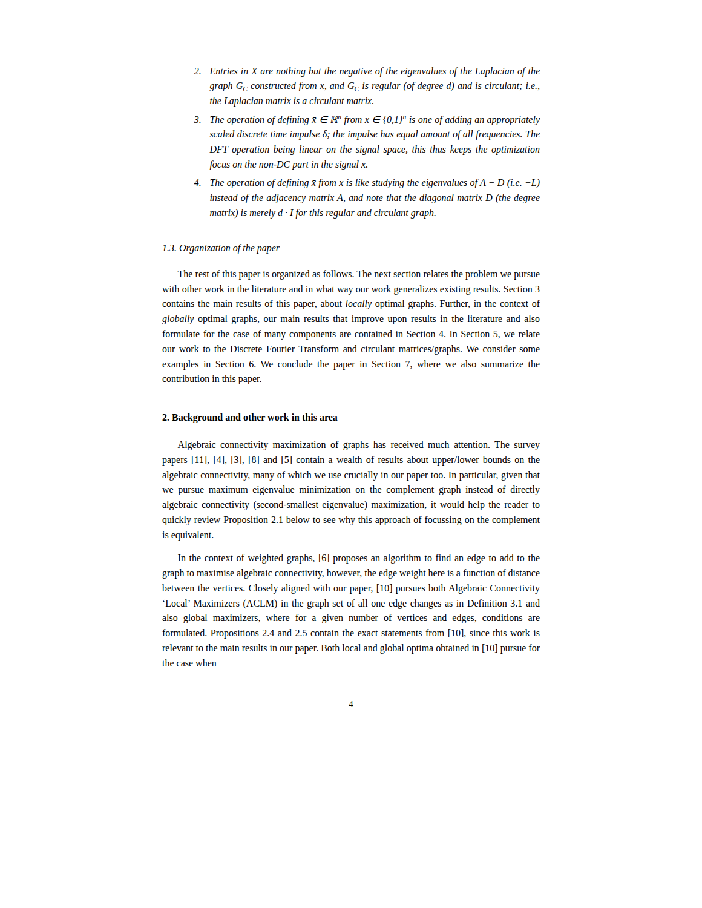2. Entries in X are nothing but the negative of the eigenvalues of the Laplacian of the graph GC constructed from x, and GC is regular (of degree d) and is circulant; i.e., the Laplacian matrix is a circulant matrix.
3. The operation of defining x̄ ∈ ℝn from x ∈ {0,1}n is one of adding an appropriately scaled discrete time impulse δ; the impulse has equal amount of all frequencies. The DFT operation being linear on the signal space, this thus keeps the optimization focus on the non-DC part in the signal x.
4. The operation of defining x̄ from x is like studying the eigenvalues of A − D (i.e. −L) instead of the adjacency matrix A, and note that the diagonal matrix D (the degree matrix) is merely d · I for this regular and circulant graph.
1.3. Organization of the paper
The rest of this paper is organized as follows. The next section relates the problem we pursue with other work in the literature and in what way our work generalizes existing results. Section 3 contains the main results of this paper, about locally optimal graphs. Further, in the context of globally optimal graphs, our main results that improve upon results in the literature and also formulate for the case of many components are contained in Section 4. In Section 5, we relate our work to the Discrete Fourier Transform and circulant matrices/graphs. We consider some examples in Section 6. We conclude the paper in Section 7, where we also summarize the contribution in this paper.
2. Background and other work in this area
Algebraic connectivity maximization of graphs has received much attention. The survey papers [11], [4], [3], [8] and [5] contain a wealth of results about upper/lower bounds on the algebraic connectivity, many of which we use crucially in our paper too. In particular, given that we pursue maximum eigenvalue minimization on the complement graph instead of directly algebraic connectivity (second-smallest eigenvalue) maximization, it would help the reader to quickly review Proposition 2.1 below to see why this approach of focussing on the complement is equivalent.
In the context of weighted graphs, [6] proposes an algorithm to find an edge to add to the graph to maximise algebraic connectivity, however, the edge weight here is a function of distance between the vertices. Closely aligned with our paper, [10] pursues both Algebraic Connectivity ‘Local’ Maximizers (ACLM) in the graph set of all one edge changes as in Definition 3.1 and also global maximizers, where for a given number of vertices and edges, conditions are formulated. Propositions 2.4 and 2.5 contain the exact statements from [10], since this work is relevant to the main results in our paper. Both local and global optima obtained in [10] pursue for the case when
4